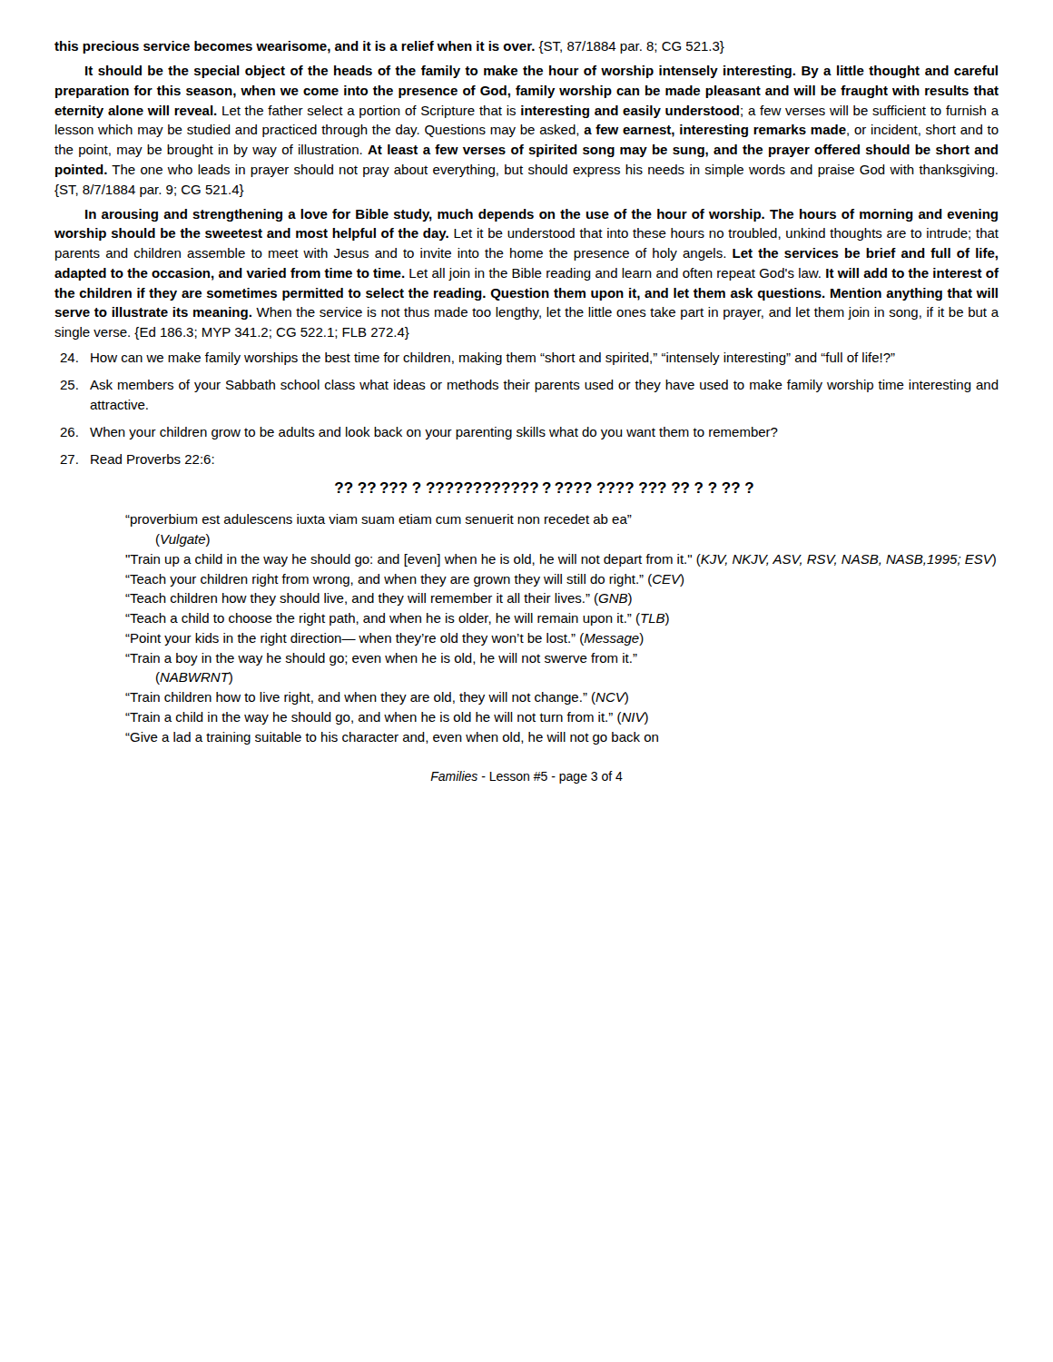this precious service becomes wearisome, and it is a relief when it is over. {ST, 87/1884 par. 8; CG 521.3}
It should be the special object of the heads of the family to make the hour of worship intensely interesting. By a little thought and careful preparation for this season, when we come into the presence of God, family worship can be made pleasant and will be fraught with results that eternity alone will reveal. Let the father select a portion of Scripture that is interesting and easily understood; a few verses will be sufficient to furnish a lesson which may be studied and practiced through the day. Questions may be asked, a few earnest, interesting remarks made, or incident, short and to the point, may be brought in by way of illustration. At least a few verses of spirited song may be sung, and the prayer offered should be short and pointed. The one who leads in prayer should not pray about everything, but should express his needs in simple words and praise God with thanksgiving. {ST, 8/7/1884 par. 9; CG 521.4}
In arousing and strengthening a love for Bible study, much depends on the use of the hour of worship. The hours of morning and evening worship should be the sweetest and most helpful of the day. Let it be understood that into these hours no troubled, unkind thoughts are to intrude; that parents and children assemble to meet with Jesus and to invite into the home the presence of holy angels. Let the services be brief and full of life, adapted to the occasion, and varied from time to time. Let all join in the Bible reading and learn and often repeat God's law. It will add to the interest of the children if they are sometimes permitted to select the reading. Question them upon it, and let them ask questions. Mention anything that will serve to illustrate its meaning. When the service is not thus made too lengthy, let the little ones take part in prayer, and let them join in song, if it be but a single verse. {Ed 186.3; MYP 341.2; CG 522.1; FLB 272.4}
How can we make family worships the best time for children, making them “short and spirited,” “intensely interesting” and “full of life!?”
Ask members of your Sabbath school class what ideas or methods their parents used or they have used to make family worship time interesting and attractive.
When your children grow to be adults and look back on your parenting skills what do you want them to remember?
Read Proverbs 22:6:
?? ?? ??? ? ???????????? ? ???? ???? ??? ?? ? ? ?? ?
“proverbium est adulescens iuxta viam suam etiam cum senuerit non recedet ab ea”
(Vulgate)
"Train up a child in the way he should go: and [even] when he is old, he will not depart from it." (KJV, NKJV, ASV, RSV, NASB, NASB,1995; ESV)
“Teach your children right from wrong, and when they are grown they will still do right.” (CEV)
“Teach children how they should live, and they will remember it all their lives.” (GNB)
“Teach a child to choose the right path, and when he is older, he will remain upon it.” (TLB)
“Point your kids in the right direction— when they’re old they won’t be lost.” (Message)
“Train a boy in the way he should go; even when he is old, he will not swerve from it.”
(NABWRNT)
“Train children how to live right, and when they are old, they will not change.” (NCV)
“Train a child in the way he should go, and when he is old he will not turn from it.” (NIV)
“Give a lad a training suitable to his character and, even when old, he will not go back on
Families - Lesson #5 - page 3 of 4